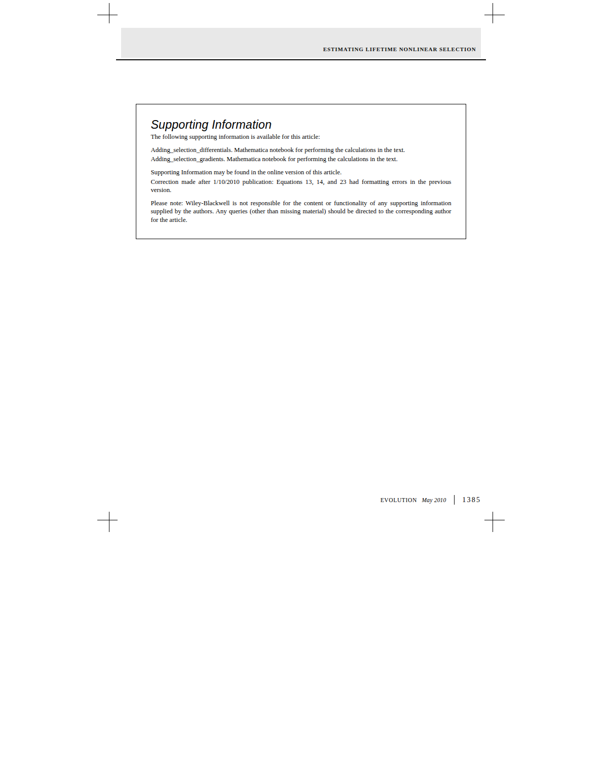Estimating Lifetime Nonlinear Selection
Supporting Information
The following supporting information is available for this article:
Adding_selection_differentials. Mathematica notebook for performing the calculations in the text.
Adding_selection_gradients. Mathematica notebook for performing the calculations in the text.
Supporting Information may be found in the online version of this article.
Correction made after 1/10/2010 publication: Equations 13, 14, and 23 had formatting errors in the previous version.
Please note: Wiley-Blackwell is not responsible for the content or functionality of any supporting information supplied by the authors. Any queries (other than missing material) should be directed to the corresponding author for the article.
Evolution May 2010 1385